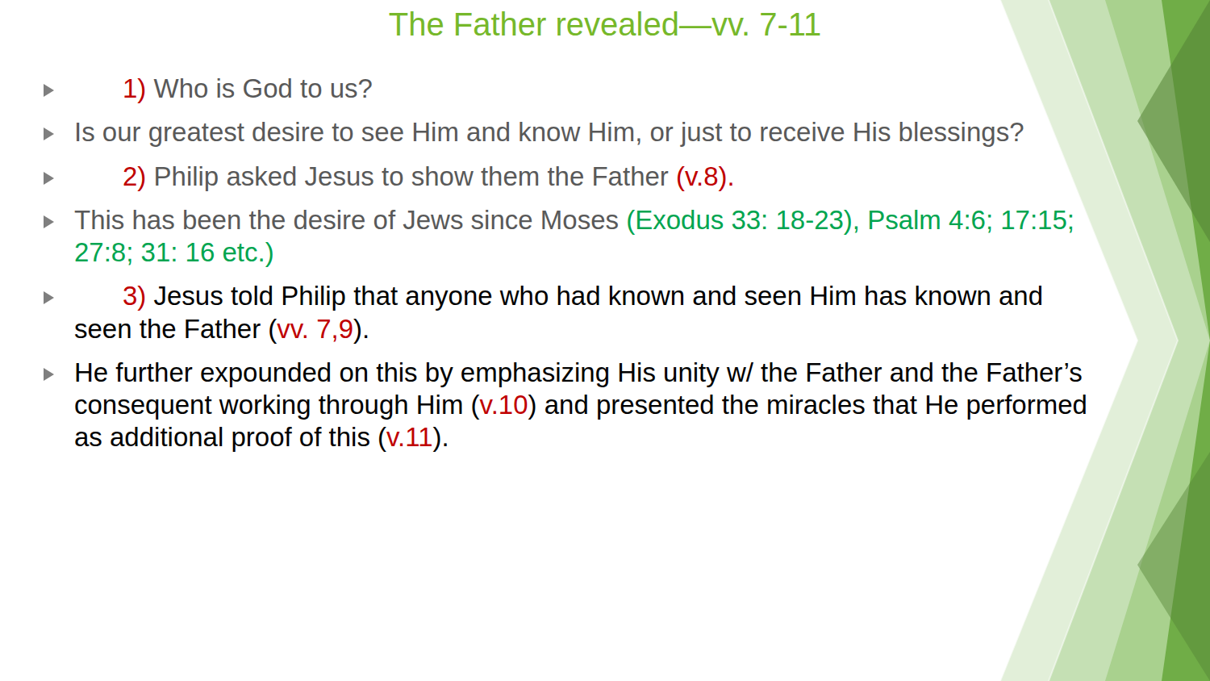The Father revealed—vv. 7-11
1) Who is God to us?
Is our greatest desire to see Him and know Him, or just to receive His blessings?
2) Philip asked Jesus to show them the Father (v.8).
This has been the desire of Jews since Moses (Exodus 33: 18-23), Psalm 4:6; 17:15; 27:8; 31: 16 etc.)
3) Jesus told Philip that anyone who had known and seen Him has known and seen the Father (vv. 7,9).
He further expounded on this by emphasizing His unity w/ the Father and the Father’s consequent working through Him (v.10) and presented the miracles that He performed as additional proof of this (v.11).